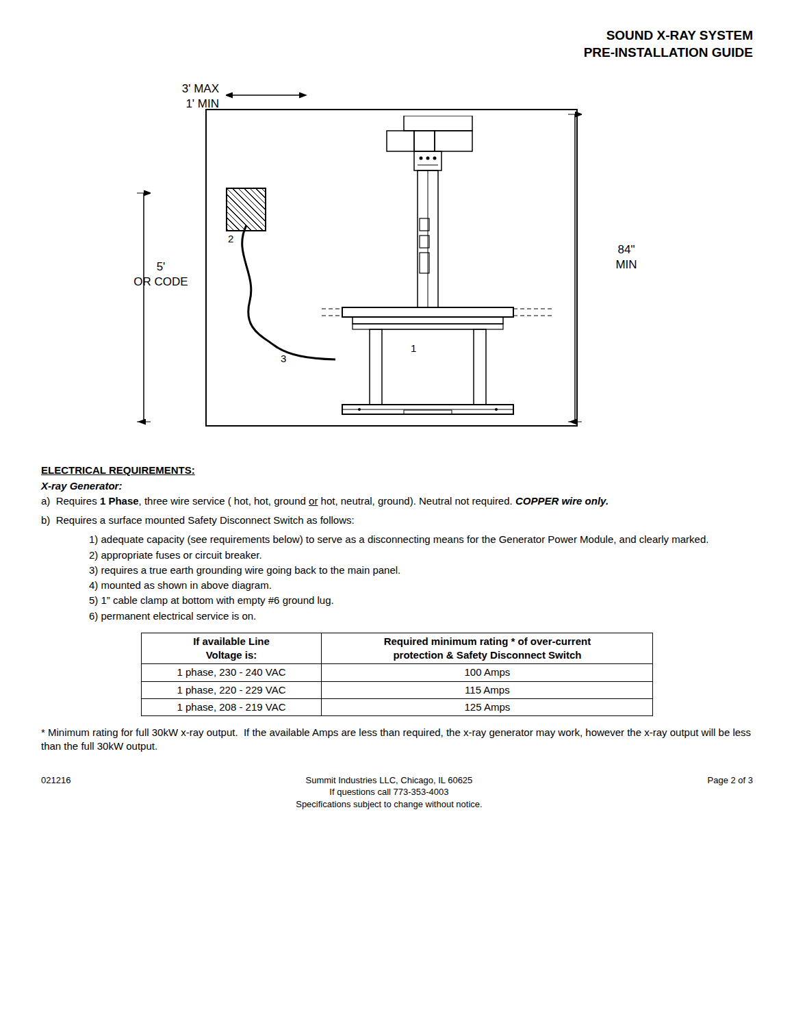SOUND X-RAY SYSTEM
PRE-INSTALLATION GUIDE
3' MAX
1' MIN
5'
OR CODE
84"
MIN
2
3
1
ELECTRICAL REQUIREMENTS:
X-ray Generator:
a) Requires 1 Phase, three wire service ( hot, hot, ground or hot, neutral, ground). Neutral not required. COPPER wire only.
b) Requires a surface mounted Safety Disconnect Switch as follows:
1) adequate capacity (see requirements below) to serve as a disconnecting means for the Generator Power Module, and clearly marked.
2) appropriate fuses or circuit breaker.
3) requires a true earth grounding wire going back to the main panel.
4) mounted as shown in above diagram.
5) 1” cable clamp at bottom with empty #6 ground lug.
6) permanent electrical service is on.
| If available Line Voltage is: | Required minimum rating * of over-current protection & Safety Disconnect Switch |
| --- | --- |
| 1 phase, 230 - 240 VAC | 100 Amps |
| 1 phase, 220 - 229 VAC | 115 Amps |
| 1 phase, 208 - 219 VAC | 125 Amps |
* Minimum rating for full 30kW x-ray output. If the available Amps are less than required, the x-ray generator may work, however the x-ray output will be less than the full 30kW output.
021216
Summit Industries LLC, Chicago, IL 60625
If questions call 773-353-4003
Specifications subject to change without notice.
Page 2 of 3